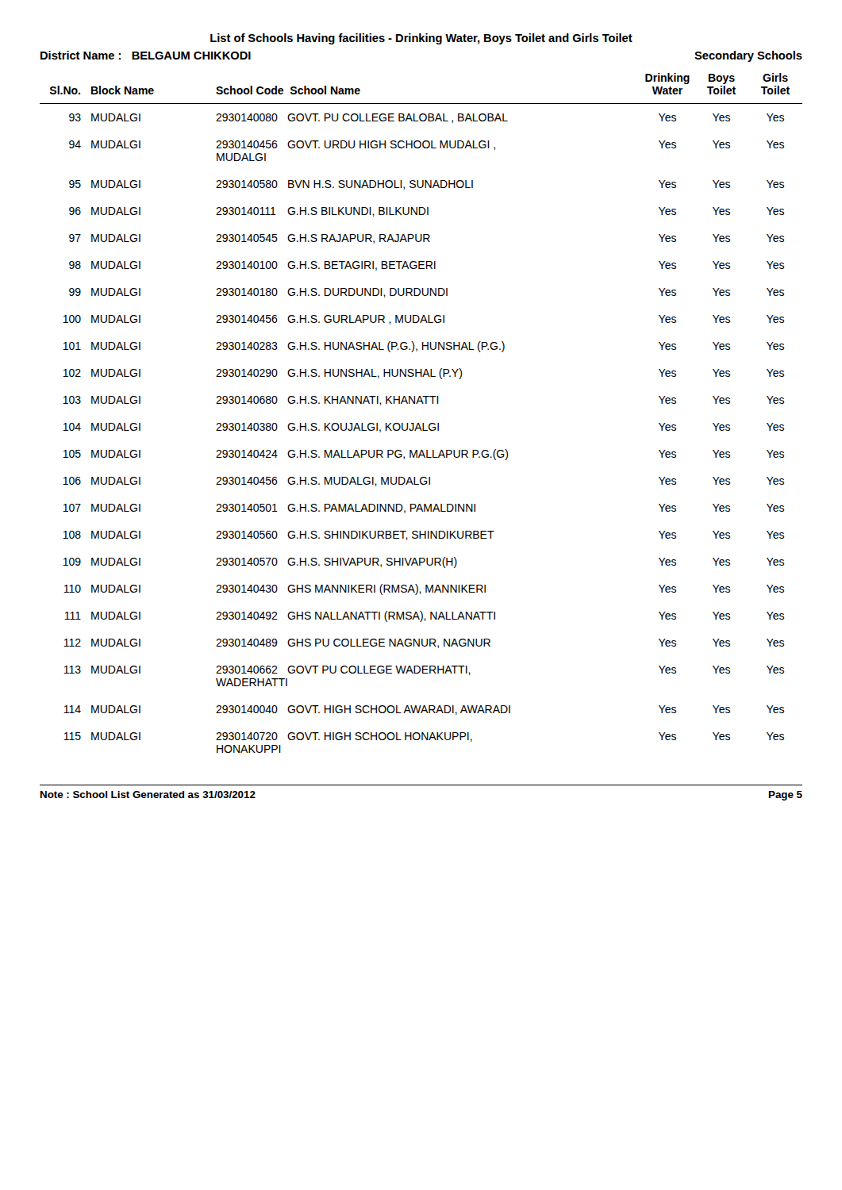List of Schools Having facilities - Drinking Water, Boys Toilet and Girls Toilet
District Name : BELGAUM CHIKKODI
Secondary Schools
| Sl.No. | Block Name | School Code School Name | Drinking Water | Boys Toilet | Girls Toilet |
| --- | --- | --- | --- | --- | --- |
| 93 | MUDALGI | 2930140080 GOVT. PU COLLEGE BALOBAL , BALOBAL | Yes | Yes | Yes |
| 94 | MUDALGI | 2930140456 GOVT. URDU HIGH SCHOOL MUDALGI , MUDALGI | Yes | Yes | Yes |
| 95 | MUDALGI | 2930140580 BVN H.S. SUNADHOLI, SUNADHOLI | Yes | Yes | Yes |
| 96 | MUDALGI | 2930140111 G.H.S BILKUNDI, BILKUNDI | Yes | Yes | Yes |
| 97 | MUDALGI | 2930140545 G.H.S RAJAPUR, RAJAPUR | Yes | Yes | Yes |
| 98 | MUDALGI | 2930140100 G.H.S. BETAGIRI, BETAGERI | Yes | Yes | Yes |
| 99 | MUDALGI | 2930140180 G.H.S. DURDUNDI, DURDUNDI | Yes | Yes | Yes |
| 100 | MUDALGI | 2930140456 G.H.S. GURLAPUR , MUDALGI | Yes | Yes | Yes |
| 101 | MUDALGI | 2930140283 G.H.S. HUNASHAL (P.G.), HUNSHAL (P.G.) | Yes | Yes | Yes |
| 102 | MUDALGI | 2930140290 G.H.S. HUNSHAL, HUNSHAL (P.Y) | Yes | Yes | Yes |
| 103 | MUDALGI | 2930140680 G.H.S. KHANNATI, KHANATTI | Yes | Yes | Yes |
| 104 | MUDALGI | 2930140380 G.H.S. KOUJALGI, KOUJALGI | Yes | Yes | Yes |
| 105 | MUDALGI | 2930140424 G.H.S. MALLAPUR PG, MALLAPUR P.G.(G) | Yes | Yes | Yes |
| 106 | MUDALGI | 2930140456 G.H.S. MUDALGI, MUDALGI | Yes | Yes | Yes |
| 107 | MUDALGI | 2930140501 G.H.S. PAMALADINND, PAMALDINNI | Yes | Yes | Yes |
| 108 | MUDALGI | 2930140560 G.H.S. SHINDIKURBET, SHINDIKURBET | Yes | Yes | Yes |
| 109 | MUDALGI | 2930140570 G.H.S. SHIVAPUR, SHIVAPUR(H) | Yes | Yes | Yes |
| 110 | MUDALGI | 2930140430 GHS MANNIKERI (RMSA), MANNIKERI | Yes | Yes | Yes |
| 111 | MUDALGI | 2930140492 GHS NALLANATTI (RMSA), NALLANATTI | Yes | Yes | Yes |
| 112 | MUDALGI | 2930140489 GHS PU COLLEGE NAGNUR, NAGNUR | Yes | Yes | Yes |
| 113 | MUDALGI | 2930140662 GOVT PU COLLEGE WADERHATTI, WADERHATTI | Yes | Yes | Yes |
| 114 | MUDALGI | 2930140040 GOVT. HIGH SCHOOL AWARADI, AWARADI | Yes | Yes | Yes |
| 115 | MUDALGI | 2930140720 GOVT. HIGH SCHOOL HONAKUPPI, HONAKUPPI | Yes | Yes | Yes |
Note : School List Generated as 31/03/2012
Page 5